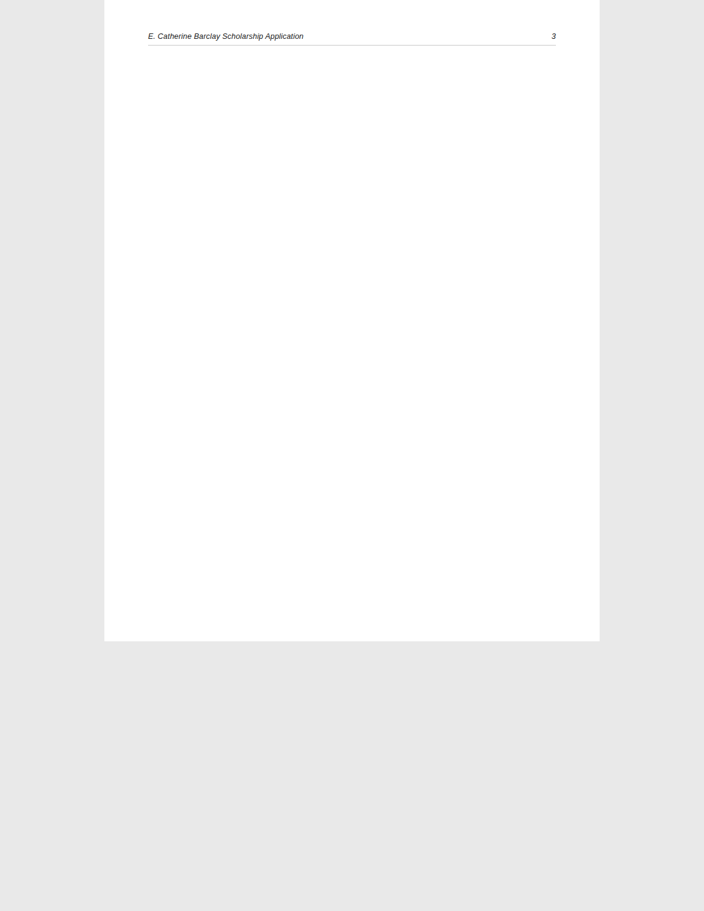E. Catherine Barclay Scholarship Application 3